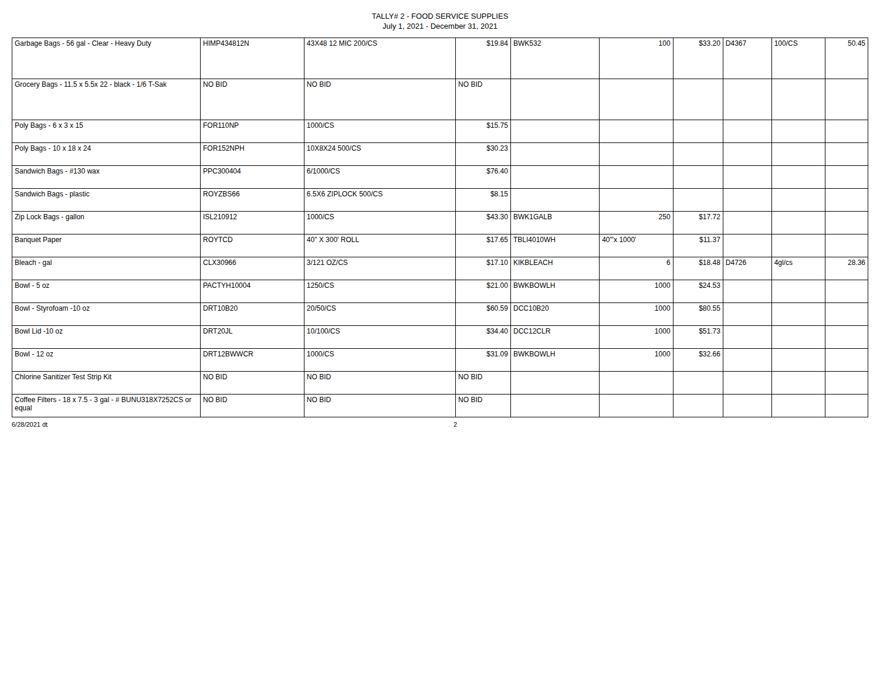TALLY# 2 - FOOD SERVICE SUPPLIES
July 1, 2021 - December 31, 2021
| Garbage Bags - 56 gal - Clear - Heavy Duty | HIMP434812N | 43X48 12 MIC 200/CS | $19.84 | BWK532 | 100 | $33.20 | D4367 | 100/CS | 50.45 |
| Grocery Bags - 11.5 x 5.5x 22 - black - 1/6 T-Sak | NO BID | NO BID | NO BID | | | | | | |
| Poly Bags - 6 x 3 x 15 | FOR110NP | 1000/CS | $15.75 | | | | | | |
| Poly Bags - 10 x 18 x 24 | FOR152NPH | 10X8X24 500/CS | $30.23 | | | | | | |
| Sandwich Bags - #130 wax | PPC300404 | 6/1000/CS | $76.40 | | | | | | |
| Sandwich Bags - plastic | ROYZBS66 | 6.5X6 ZIPLOCK 500/CS | $8.15 | | | | | | |
| Zip Lock Bags - gallon | ISL210912 | 1000/CS | $43.30 | BWK1GALB | 250 | $17.72 | | | |
| Banquet Paper | ROYTCD | 40" X 300' ROLL | $17.65 | TBLI4010WH | 40"'x 1000' | $11.37 | | | |
| Bleach - gal | CLX30966 | 3/121 OZ/CS | $17.10 | KIKBLEACH | 6 | $18.48 | D4726 | 4gl/cs | 28.36 |
| Bowl - 5 oz | PACTYH10004 | 1250/CS | $21.00 | BWKBOWLH | 1000 | $24.53 | | | |
| Bowl - Styrofoam -10 oz | DRT10B20 | 20/50/CS | $60.59 | DCC10B20 | 1000 | $80.55 | | | |
| Bowl Lid -10 oz | DRT20JL | 10/100/CS | $34.40 | DCC12CLR | 1000 | $51.73 | | | |
| Bowl - 12 oz | DRT12BWWCR | 1000/CS | $31.09 | BWKBOWLH | 1000 | $32.66 | | | |
| Chlorine Sanitizer Test Strip Kit | NO BID | NO BID | NO BID | | | | | | |
| Coffee Filters - 18 x 7.5 - 3 gal - # BUNU318X7252CS or equal | NO BID | NO BID | NO BID | | | | | | |
6/28/2021 dt 2